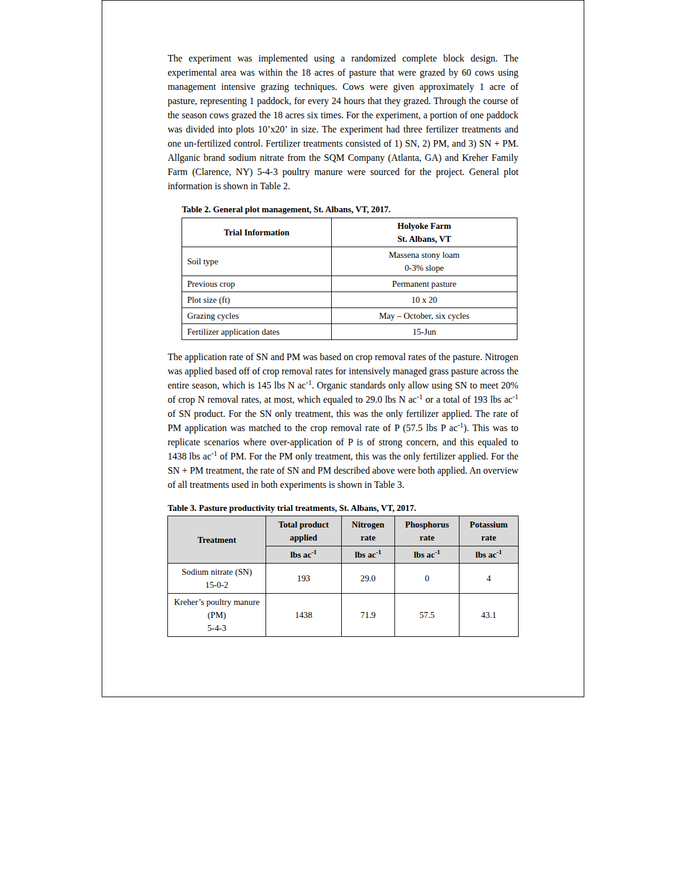The experiment was implemented using a randomized complete block design. The experimental area was within the 18 acres of pasture that were grazed by 60 cows using management intensive grazing techniques. Cows were given approximately 1 acre of pasture, representing 1 paddock, for every 24 hours that they grazed. Through the course of the season cows grazed the 18 acres six times. For the experiment, a portion of one paddock was divided into plots 10’x20’ in size. The experiment had three fertilizer treatments and one un-fertilized control. Fertilizer treatments consisted of 1) SN, 2) PM, and 3) SN + PM. Allganic brand sodium nitrate from the SQM Company (Atlanta, GA) and Kreher Family Farm (Clarence, NY) 5-4-3 poultry manure were sourced for the project. General plot information is shown in Table 2.
Table 2. General plot management, St. Albans, VT, 2017.
| Trial Information | Holyoke Farm St. Albans, VT |
| --- | --- |
| Soil type | Massena stony loam 0-3% slope |
| Previous crop | Permanent pasture |
| Plot size (ft) | 10 x 20 |
| Grazing cycles | May – October, six cycles |
| Fertilizer application dates | 15-Jun |
The application rate of SN and PM was based on crop removal rates of the pasture. Nitrogen was applied based off of crop removal rates for intensively managed grass pasture across the entire season, which is 145 lbs N ac-1. Organic standards only allow using SN to meet 20% of crop N removal rates, at most, which equaled to 29.0 lbs N ac-1 or a total of 193 lbs ac-1 of SN product. For the SN only treatment, this was the only fertilizer applied. The rate of PM application was matched to the crop removal rate of P (57.5 lbs P ac-1). This was to replicate scenarios where over-application of P is of strong concern, and this equaled to 1438 lbs ac-1 of PM. For the PM only treatment, this was the only fertilizer applied. For the SN + PM treatment, the rate of SN and PM described above were both applied. An overview of all treatments used in both experiments is shown in Table 3.
Table 3. Pasture productivity trial treatments, St. Albans, VT, 2017.
| Treatment | Total product applied | Nitrogen rate | Phosphorus rate | Potassium rate |
| --- | --- | --- | --- | --- |
| lbs ac -1 | lbs ac -1 | lbs ac -1 | lbs ac -1 |
| Sodium nitrate (SN) 15-0-2 | 193 | 29.0 | 0 | 4 |
| Kreher’s poultry manure (PM) 5-4-3 | 1438 | 71.9 | 57.5 | 43.1 |